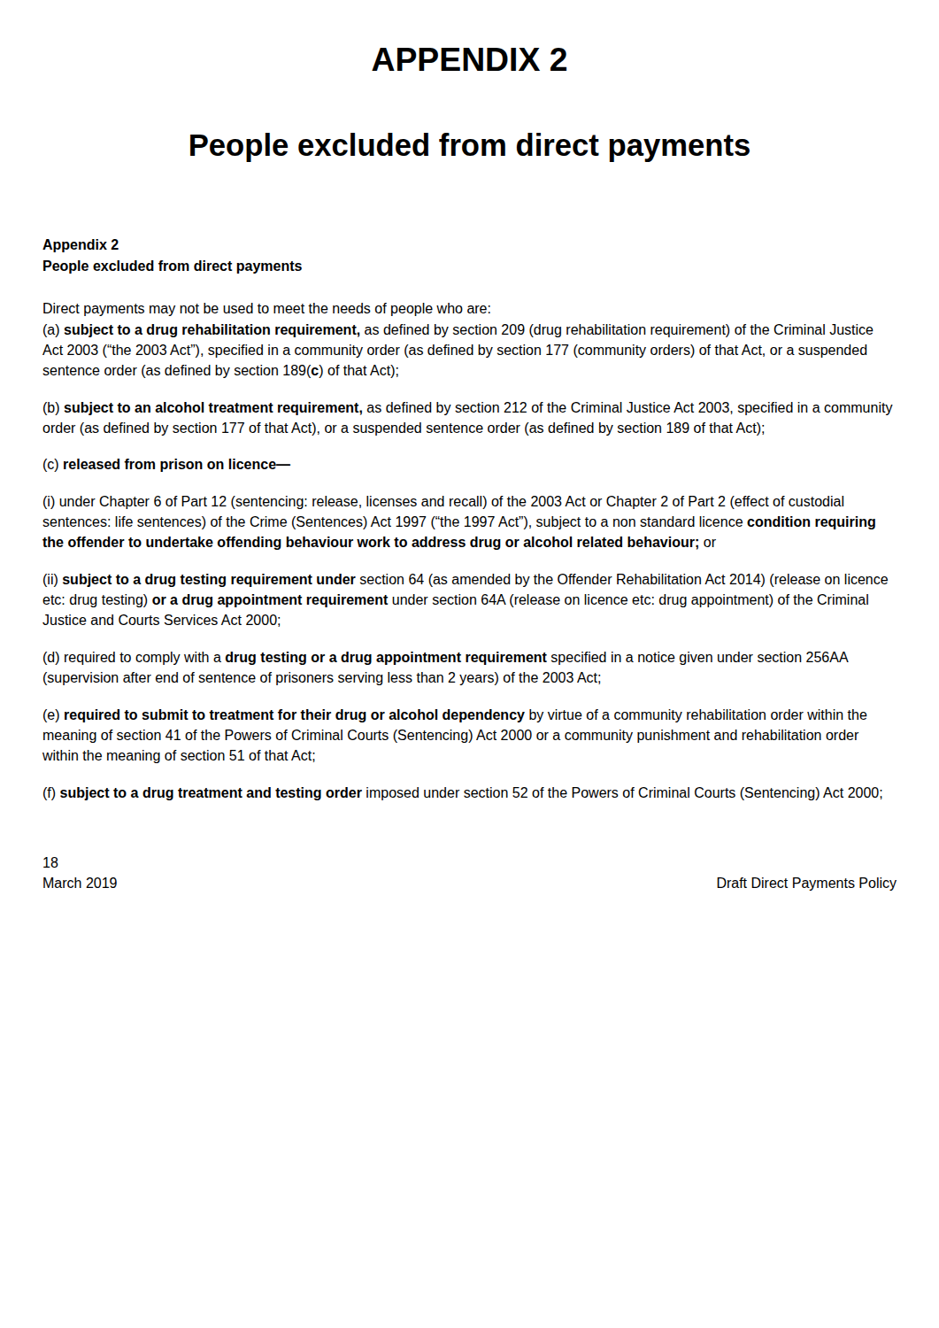APPENDIX 2
People excluded from direct payments
Appendix 2
People excluded from direct payments
Direct payments may not be used to meet the needs of people who are:
(a) subject to a drug rehabilitation requirement, as defined by section 209 (drug rehabilitation requirement) of the Criminal Justice Act 2003 (“the 2003 Act”), specified in a community order (as defined by section 177 (community orders) of that Act, or a suspended sentence order (as defined by section 189(c) of that Act);
(b) subject to an alcohol treatment requirement, as defined by section 212 of the Criminal Justice Act 2003, specified in a community order (as defined by section 177 of that Act), or a suspended sentence order (as defined by section 189 of that Act);
(c) released from prison on licence—
(i) under Chapter 6 of Part 12 (sentencing: release, licenses and recall) of the 2003 Act or Chapter 2 of Part 2 (effect of custodial sentences: life sentences) of the Crime (Sentences) Act 1997 (“the 1997 Act”), subject to a non standard licence condition requiring the offender to undertake offending behaviour work to address drug or alcohol related behaviour; or
(ii) subject to a drug testing requirement under section 64 (as amended by the Offender Rehabilitation Act 2014) (release on licence etc: drug testing) or a drug appointment requirement under section 64A (release on licence etc: drug appointment) of the Criminal Justice and Courts Services Act 2000;
(d) required to comply with a drug testing or a drug appointment requirement specified in a notice given under section 256AA (supervision after end of sentence of prisoners serving less than 2 years) of the 2003 Act;
(e) required to submit to treatment for their drug or alcohol dependency by virtue of a community rehabilitation order within the meaning of section 41 of the Powers of Criminal Courts (Sentencing) Act 2000 or a community punishment and rehabilitation order within the meaning of section 51 of that Act;
(f) subject to a drug treatment and testing order imposed under section 52 of the Powers of Criminal Courts (Sentencing) Act 2000;
18
March 2019
Draft Direct Payments Policy